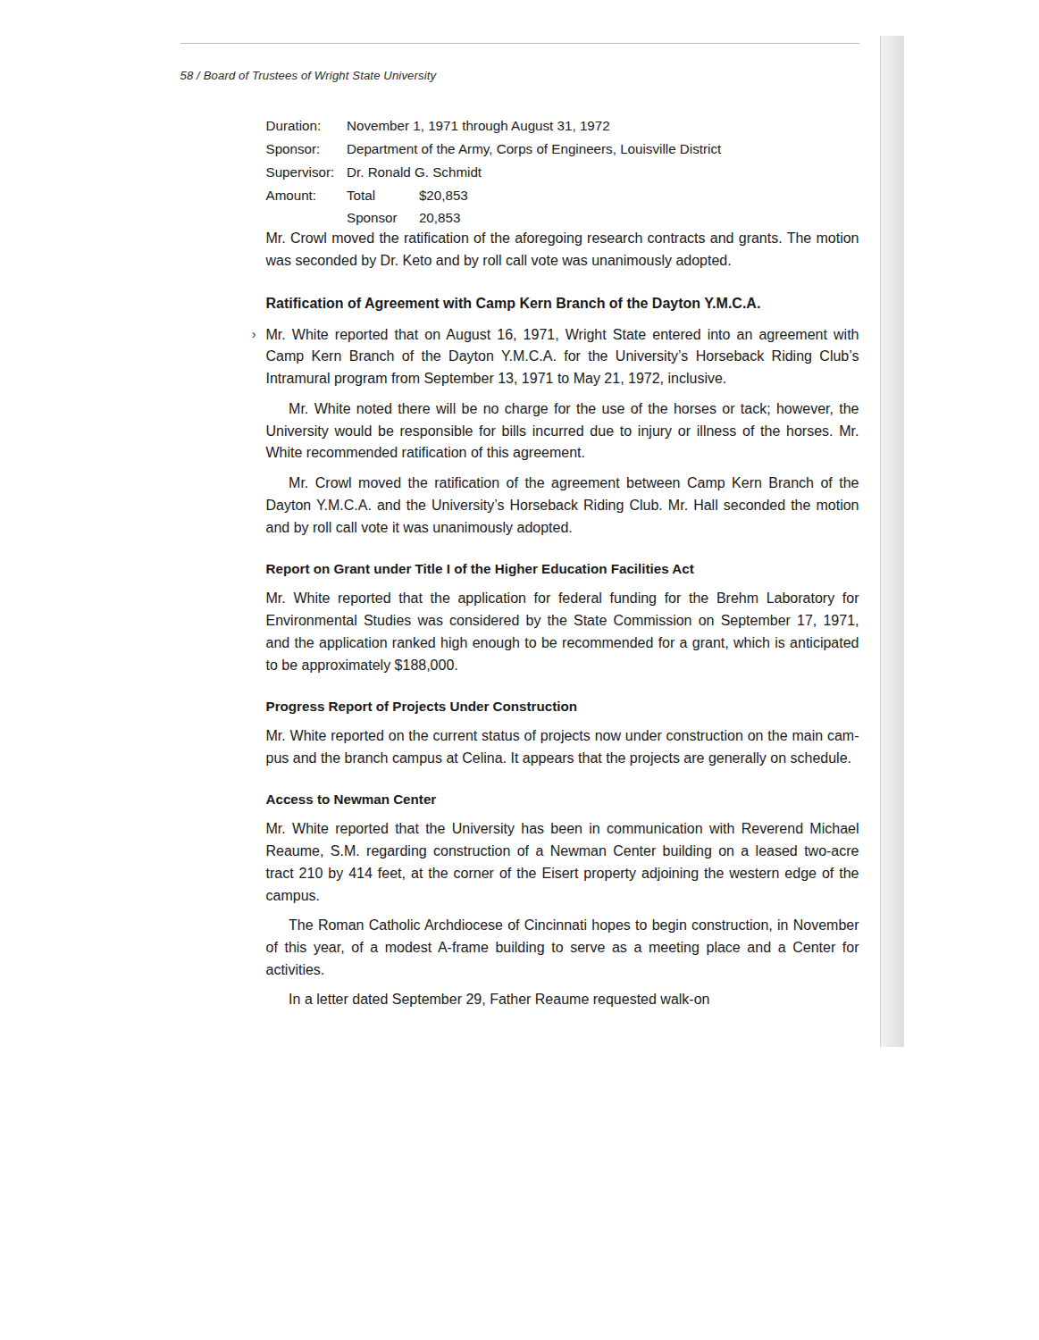58 / Board of Trustees of Wright State University
Duration:
November 1, 1971 through August 31, 1972
Sponsor:
Department of the Army, Corps of Engineers, Louisville District
Supervisor:
Dr. Ronald G. Schmidt
Amount:
Total$20,853 Sponsor 20,853
Mr. Crowl moved the ratification of the aforegoing research contracts and grants. The motion was seconded by Dr. Keto and by roll call vote was unanimously adopted.
Ratification of Agreement with Camp Kern Branch of the Dayton Y.M.C.A.
Mr. White reported that on August 16, 1971, Wright State entered into an agreement with Camp Kern Branch of the Dayton Y.M.C.A. for the University’s Horseback Riding Club’s Intramural program from September 13, 1971 to May 21, 1972, inclusive.
Mr. White noted there will be no charge for the use of the horses or tack; however, the University would be responsible for bills incurred due to injury or illness of the horses. Mr. White recommended ratification of this agreement.
Mr. Crowl moved the ratification of the agreement between Camp Kern Branch of the Dayton Y.M.C.A. and the University’s Horseback Riding Club. Mr. Hall seconded the motion and by roll call vote it was unanimously adopted.
Report on Grant under Title I of the Higher Education Facilities Act
Mr. White reported that the application for federal funding for the Brehm Laboratory for Environmental Studies was considered by the State Commission on September 17, 1971, and the application ranked high enough to be recommended for a grant, which is anticipated to be approximately $188,000.
Progress Report of Projects Under Construction
Mr. White reported on the current status of projects now under construction on the main campus and the branch campus at Celina. It appears that the projects are generally on schedule.
Access to Newman Center
Mr. White reported that the University has been in communication with Reverend Michael Reaume, S.M. regarding construction of a Newman Center building on a leased two-acre tract 210 by 414 feet, at the corner of the Eisert property adjoining the western edge of the campus.
The Roman Catholic Archdiocese of Cincinnati hopes to begin construction, in November of this year, of a modest A-frame building to serve as a meeting place and a Center for activities.
In a letter dated September 29, Father Reaume requested walk-on